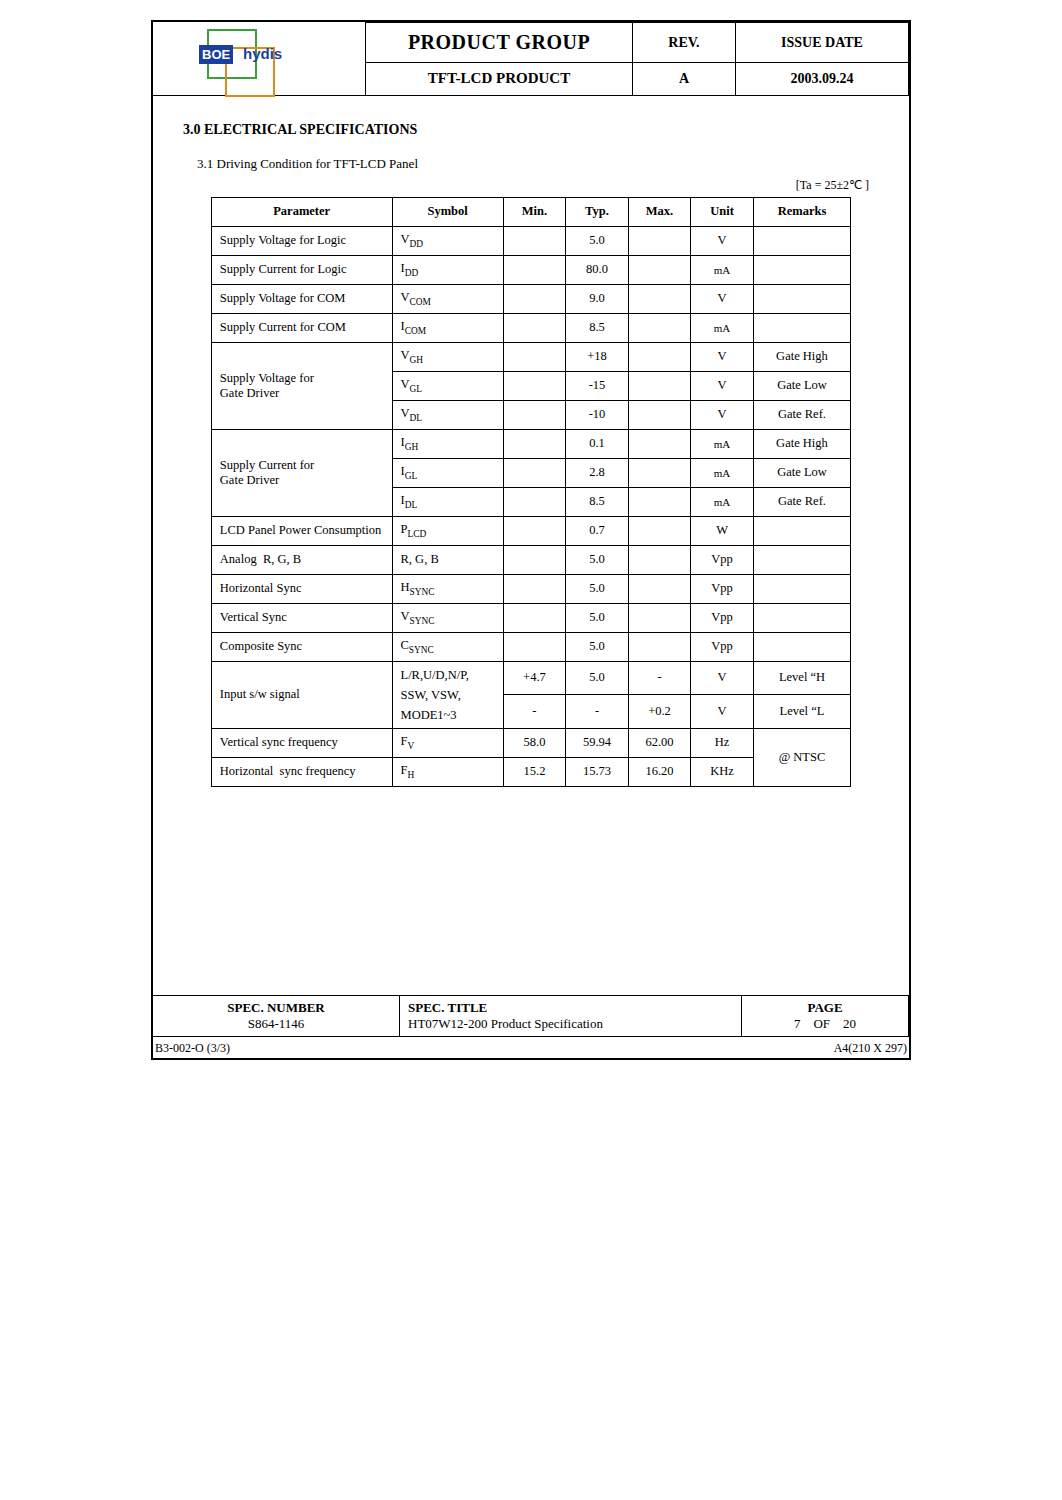| BOE hydis | PRODUCT GROUP | REV. | ISSUE DATE |
| TFT-LCD PRODUCT | A | 2003.09.24 |
3.0 ELECTRICAL SPECIFICATIONS
3.1 Driving Condition for TFT-LCD Panel
[Ta = 25±2℃ ]
| Parameter | Symbol | Min. | Typ. | Max. | Unit | Remarks |
| --- | --- | --- | --- | --- | --- | --- |
| Supply Voltage for Logic | V DD | | 5.0 | | V | |
| Supply Current for Logic | I DD | | 80.0 | | mA | |
| Supply Voltage for COM | V COM | | 9.0 | | V | |
| Supply Current for COM | I COM | | 8.5 | | mA | |
| Supply Voltage for Gate Driver | V GH | | +18 | | V | Gate High |
| V GL | | -15 | | V | Gate Low |
| V DL | | -10 | | V | Gate Ref. |
| Supply Current for Gate Driver | I GH | | 0.1 | | mA | Gate High |
| I GL | | 2.8 | | mA | Gate Low |
| I DL | | 8.5 | | mA | Gate Ref. |
| LCD Panel Power Consumption | P LCD | | 0.7 | | W | |
| Analog R, G, B | R, G, B | | 5.0 | | Vpp | |
| Horizontal Sync | H SYNC | | 5.0 | | Vpp | |
| Vertical Sync | V SYNC | | 5.0 | | Vpp | |
| Composite Sync | C SYNC | | 5.0 | | Vpp | |
| Input s/w signal | L/R,U/D,N/P, SSW, VSW, MODE1~3 | +4.7 | 5.0 | - | V | Level “H |
| - | - | +0.2 | V | Level “L |
| Vertical sync frequency | F V | 58.0 | 59.94 | 62.00 | Hz | @ NTSC |
| Horizontal sync frequency | F H | 15.2 | 15.73 | 16.20 | KHz |
| SPEC. NUMBER S864-1146 | SPEC. TITLE HT07W12-200 Product Specification | PAGE 7 OF 20 |
B3-002-O (3/3) A4(210 X 297)